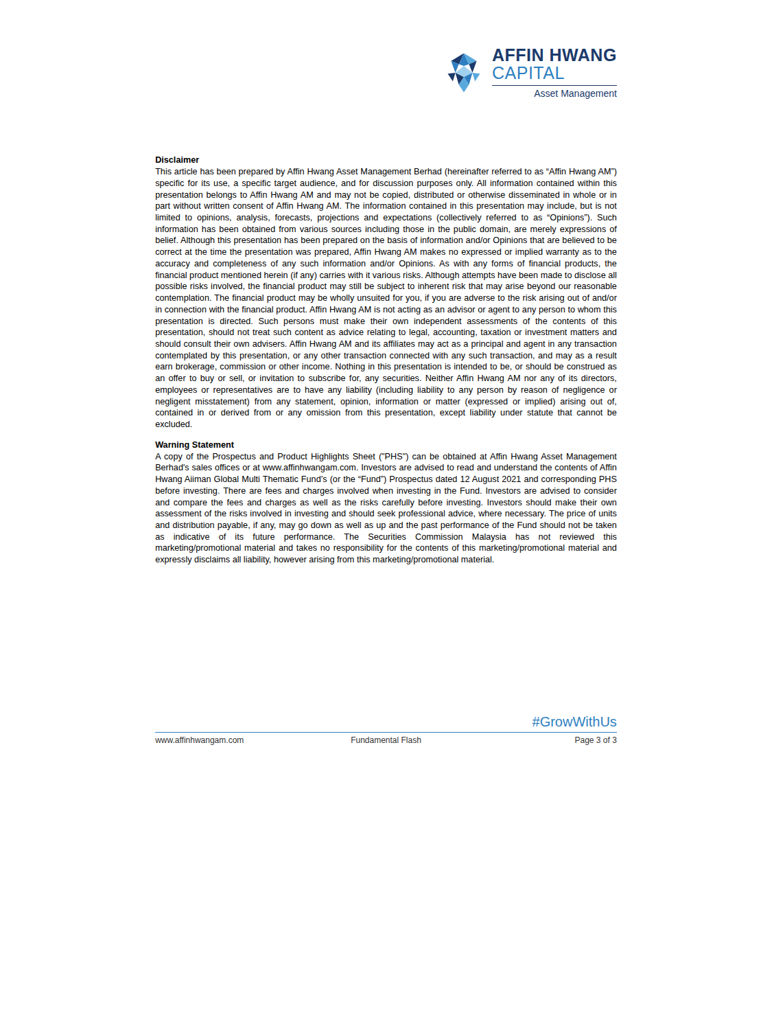AFFIN HWANG CAPITAL Asset Management
Disclaimer
This article has been prepared by Affin Hwang Asset Management Berhad (hereinafter referred to as “Affin Hwang AM”) specific for its use, a specific target audience, and for discussion purposes only. All information contained within this presentation belongs to Affin Hwang AM and may not be copied, distributed or otherwise disseminated in whole or in part without written consent of Affin Hwang AM. The information contained in this presentation may include, but is not limited to opinions, analysis, forecasts, projections and expectations (collectively referred to as “Opinions”). Such information has been obtained from various sources including those in the public domain, are merely expressions of belief. Although this presentation has been prepared on the basis of information and/or Opinions that are believed to be correct at the time the presentation was prepared, Affin Hwang AM makes no expressed or implied warranty as to the accuracy and completeness of any such information and/or Opinions. As with any forms of financial products, the financial product mentioned herein (if any) carries with it various risks. Although attempts have been made to disclose all possible risks involved, the financial product may still be subject to inherent risk that may arise beyond our reasonable contemplation. The financial product may be wholly unsuited for you, if you are adverse to the risk arising out of and/or in connection with the financial product. Affin Hwang AM is not acting as an advisor or agent to any person to whom this presentation is directed. Such persons must make their own independent assessments of the contents of this presentation, should not treat such content as advice relating to legal, accounting, taxation or investment matters and should consult their own advisers. Affin Hwang AM and its affiliates may act as a principal and agent in any transaction contemplated by this presentation, or any other transaction connected with any such transaction, and may as a result earn brokerage, commission or other income. Nothing in this presentation is intended to be, or should be construed as an offer to buy or sell, or invitation to subscribe for, any securities. Neither Affin Hwang AM nor any of its directors, employees or representatives are to have any liability (including liability to any person by reason of negligence or negligent misstatement) from any statement, opinion, information or matter (expressed or implied) arising out of, contained in or derived from or any omission from this presentation, except liability under statute that cannot be excluded.
Warning Statement
A copy of the Prospectus and Product Highlights Sheet ("PHS") can be obtained at Affin Hwang Asset Management Berhad's sales offices or at www.affinhwangam.com. Investors are advised to read and understand the contents of Affin Hwang Aiiman Global Multi Thematic Fund’s (or the “Fund”) Prospectus dated 12 August 2021 and corresponding PHS before investing. There are fees and charges involved when investing in the Fund. Investors are advised to consider and compare the fees and charges as well as the risks carefully before investing. Investors should make their own assessment of the risks involved in investing and should seek professional advice, where necessary. The price of units and distribution payable, if any, may go down as well as up and the past performance of the Fund should not be taken as indicative of its future performance. The Securities Commission Malaysia has not reviewed this marketing/promotional material and takes no responsibility for the contents of this marketing/promotional material and expressly disclaims all liability, however arising from this marketing/promotional material.
#GrowWithUs
www.affinhwangam.com
Fundamental Flash
Page 3 of 3